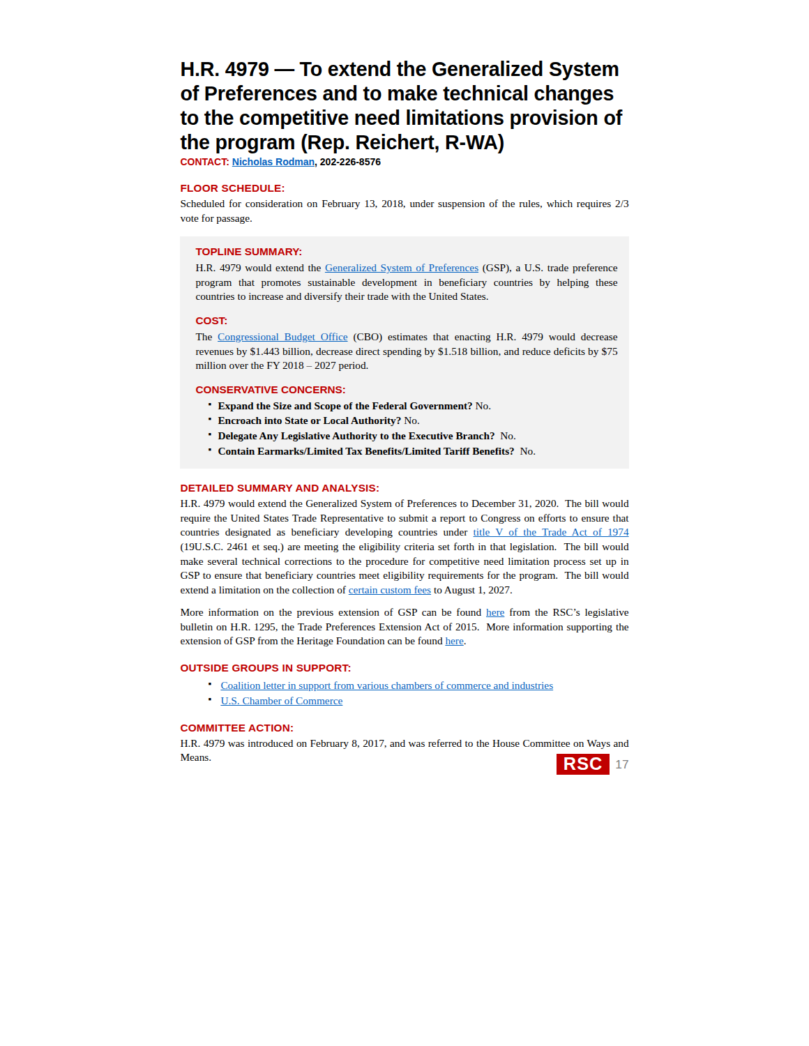H.R. 4979 — To extend the Generalized System of Preferences and to make technical changes to the competitive need limitations provision of the program (Rep. Reichert, R-WA)
CONTACT: Nicholas Rodman, 202-226-8576
FLOOR SCHEDULE:
Scheduled for consideration on February 13, 2018, under suspension of the rules, which requires 2/3 vote for passage.
TOPLINE SUMMARY:
H.R. 4979 would extend the Generalized System of Preferences (GSP), a U.S. trade preference program that promotes sustainable development in beneficiary countries by helping these countries to increase and diversify their trade with the United States.
COST:
The Congressional Budget Office (CBO) estimates that enacting H.R. 4979 would decrease revenues by $1.443 billion, decrease direct spending by $1.518 billion, and reduce deficits by $75 million over the FY 2018 – 2027 period.
CONSERVATIVE CONCERNS:
Expand the Size and Scope of the Federal Government? No.
Encroach into State or Local Authority? No.
Delegate Any Legislative Authority to the Executive Branch? No.
Contain Earmarks/Limited Tax Benefits/Limited Tariff Benefits? No.
DETAILED SUMMARY AND ANALYSIS:
H.R. 4979 would extend the Generalized System of Preferences to December 31, 2020. The bill would require the United States Trade Representative to submit a report to Congress on efforts to ensure that countries designated as beneficiary developing countries under title V of the Trade Act of 1974 (19U.S.C. 2461 et seq.) are meeting the eligibility criteria set forth in that legislation. The bill would make several technical corrections to the procedure for competitive need limitation process set up in GSP to ensure that beneficiary countries meet eligibility requirements for the program. The bill would extend a limitation on the collection of certain custom fees to August 1, 2027.
More information on the previous extension of GSP can be found here from the RSC’s legislative bulletin on H.R. 1295, the Trade Preferences Extension Act of 2015. More information supporting the extension of GSP from the Heritage Foundation can be found here.
OUTSIDE GROUPS IN SUPPORT:
Coalition letter in support from various chambers of commerce and industries
U.S. Chamber of Commerce
COMMITTEE ACTION:
H.R. 4979 was introduced on February 8, 2017, and was referred to the House Committee on Ways and Means.
RSC 17